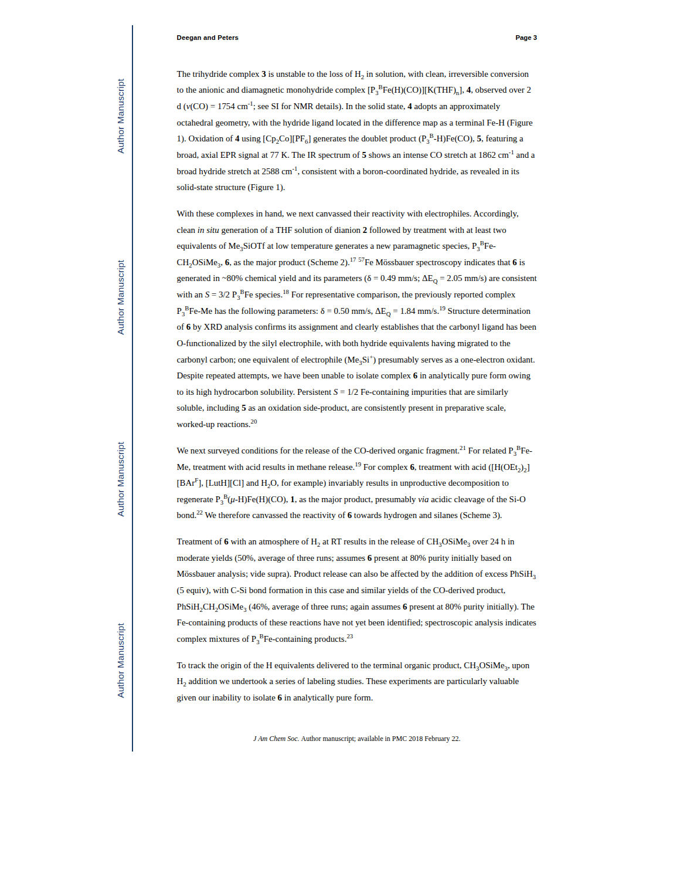Author Manuscript Author Manuscript Author Manuscript Author Manuscript
Deegan and Peters
Page 3
The trihydride complex 3 is unstable to the loss of H2 in solution, with clean, irreversible conversion to the anionic and diamagnetic monohydride complex [P3BFe(H)(CO)][K(THF)n], 4, observed over 2 d (v(CO) = 1754 cm-1; see SI for NMR details). In the solid state, 4 adopts an approximately octahedral geometry, with the hydride ligand located in the difference map as a terminal Fe-H (Figure 1). Oxidation of 4 using [Cp2Co][PF6] generates the doublet product (P3B-H)Fe(CO), 5, featuring a broad, axial EPR signal at 77 K. The IR spectrum of 5 shows an intense CO stretch at 1862 cm-1 and a broad hydride stretch at 2588 cm-1, consistent with a boron-coordinated hydride, as revealed in its solid-state structure (Figure 1).
With these complexes in hand, we next canvassed their reactivity with electrophiles. Accordingly, clean in situ generation of a THF solution of dianion 2 followed by treatment with at least two equivalents of Me3SiOTf at low temperature generates a new paramagnetic species, P3BFe-CH2OSiMe3, 6, as the major product (Scheme 2).17 57Fe Mössbauer spectroscopy indicates that 6 is generated in ~80% chemical yield and its parameters (δ = 0.49 mm/s; ΔEQ = 2.05 mm/s) are consistent with an S = 3/2 P3BFe species.18 For representative comparison, the previously reported complex P3BFe-Me has the following parameters: δ = 0.50 mm/s, ΔEQ = 1.84 mm/s.19 Structure determination of 6 by XRD analysis confirms its assignment and clearly establishes that the carbonyl ligand has been O-functionalized by the silyl electrophile, with both hydride equivalents having migrated to the carbonyl carbon; one equivalent of electrophile (Me3Si+) presumably serves as a one-electron oxidant. Despite repeated attempts, we have been unable to isolate complex 6 in analytically pure form owing to its high hydrocarbon solubility. Persistent S = 1/2 Fe-containing impurities that are similarly soluble, including 5 as an oxidation side-product, are consistently present in preparative scale, worked-up reactions.20
We next surveyed conditions for the release of the CO-derived organic fragment.21 For related P3BFe-Me, treatment with acid results in methane release.19 For complex 6, treatment with acid ([H(OEt2)2][BArF], [LutH][Cl] and H2O, for example) invariably results in unproductive decomposition to regenerate P3B(μ-H)Fe(H)(CO), 1, as the major product, presumably via acidic cleavage of the Si-O bond.22 We therefore canvassed the reactivity of 6 towards hydrogen and silanes (Scheme 3).
Treatment of 6 with an atmosphere of H2 at RT results in the release of CH3OSiMe3 over 24 h in moderate yields (50%, average of three runs; assumes 6 present at 80% purity initially based on Mössbauer analysis; vide supra). Product release can also be affected by the addition of excess PhSiH3 (5 equiv), with C-Si bond formation in this case and similar yields of the CO-derived product, PhSiH2CH2OSiMe3 (46%, average of three runs; again assumes 6 present at 80% purity initially). The Fe-containing products of these reactions have not yet been identified; spectroscopic analysis indicates complex mixtures of P3BFe-containing products.23
To track the origin of the H equivalents delivered to the terminal organic product, CH3OSiMe3, upon H2 addition we undertook a series of labeling studies. These experiments are particularly valuable given our inability to isolate 6 in analytically pure form.
J Am Chem Soc. Author manuscript; available in PMC 2018 February 22.